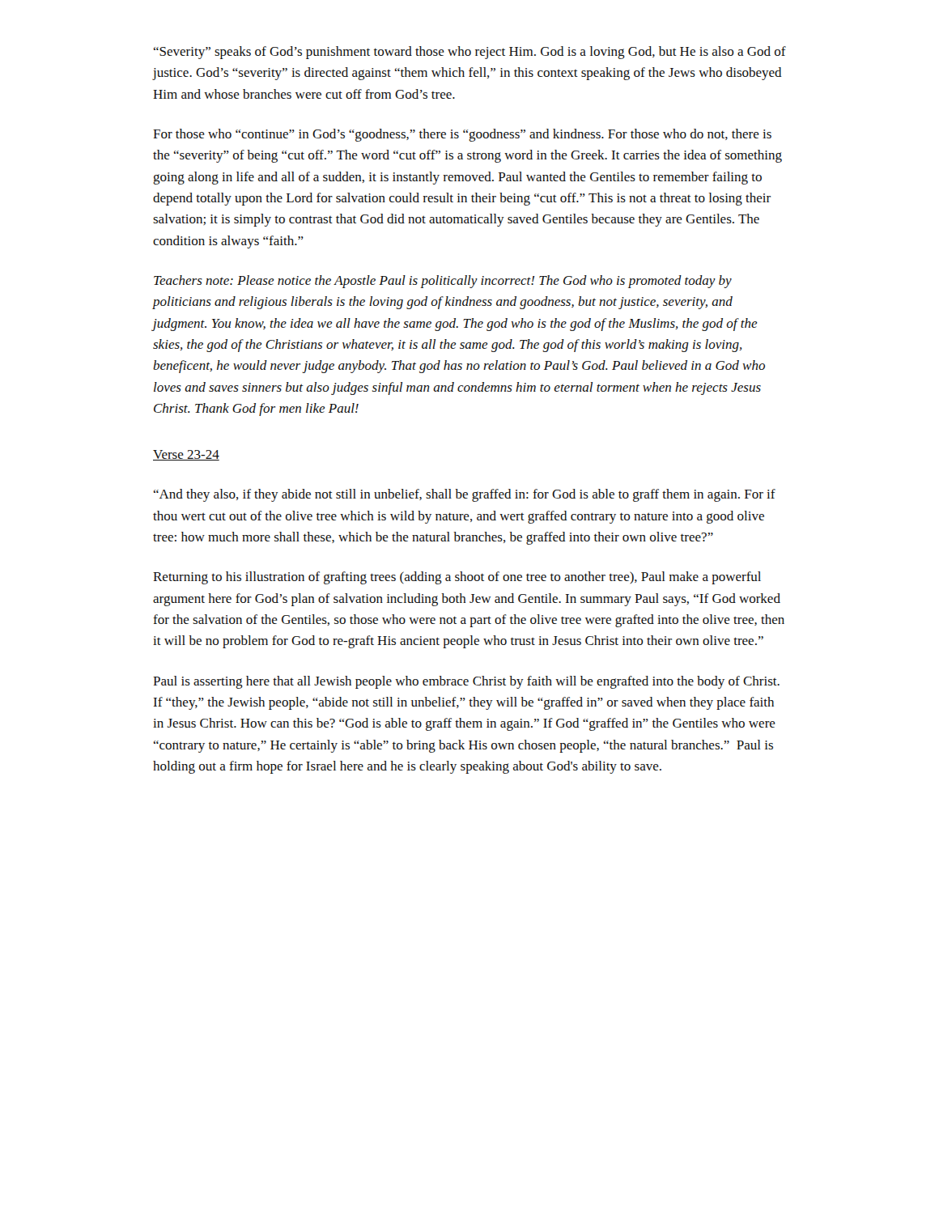“Severity” speaks of God’s punishment toward those who reject Him. God is a loving God, but He is also a God of justice. God’s “severity” is directed against “them which fell,” in this context speaking of the Jews who disobeyed Him and whose branches were cut off from God’s tree.
For those who “continue” in God’s “goodness,” there is “goodness” and kindness. For those who do not, there is the “severity” of being “cut off.” The word “cut off” is a strong word in the Greek. It carries the idea of something going along in life and all of a sudden, it is instantly removed. Paul wanted the Gentiles to remember failing to depend totally upon the Lord for salvation could result in their being “cut off.” This is not a threat to losing their salvation; it is simply to contrast that God did not automatically saved Gentiles because they are Gentiles. The condition is always “faith.”
Teachers note: Please notice the Apostle Paul is politically incorrect! The God who is promoted today by politicians and religious liberals is the loving god of kindness and goodness, but not justice, severity, and judgment. You know, the idea we all have the same god. The god who is the god of the Muslims, the god of the skies, the god of the Christians or whatever, it is all the same god. The god of this world’s making is loving, beneficent, he would never judge anybody. That god has no relation to Paul’s God. Paul believed in a God who loves and saves sinners but also judges sinful man and condemns him to eternal torment when he rejects Jesus Christ. Thank God for men like Paul!
Verse 23-24
“And they also, if they abide not still in unbelief, shall be graffed in: for God is able to graff them in again. For if thou wert cut out of the olive tree which is wild by nature, and wert graffed contrary to nature into a good olive tree: how much more shall these, which be the natural branches, be graffed into their own olive tree?”
Returning to his illustration of grafting trees (adding a shoot of one tree to another tree), Paul make a powerful argument here for God’s plan of salvation including both Jew and Gentile. In summary Paul says, “If God worked for the salvation of the Gentiles, so those who were not a part of the olive tree were grafted into the olive tree, then it will be no problem for God to re-graft His ancient people who trust in Jesus Christ into their own olive tree.”
Paul is asserting here that all Jewish people who embrace Christ by faith will be engrafted into the body of Christ. If “they,” the Jewish people, “abide not still in unbelief,” they will be “graffed in” or saved when they place faith in Jesus Christ. How can this be? “God is able to graff them in again.” If God “graffed in” the Gentiles who were “contrary to nature,” He certainly is “able” to bring back His own chosen people, “the natural branches.” Paul is holding out a firm hope for Israel here and he is clearly speaking about God's ability to save.